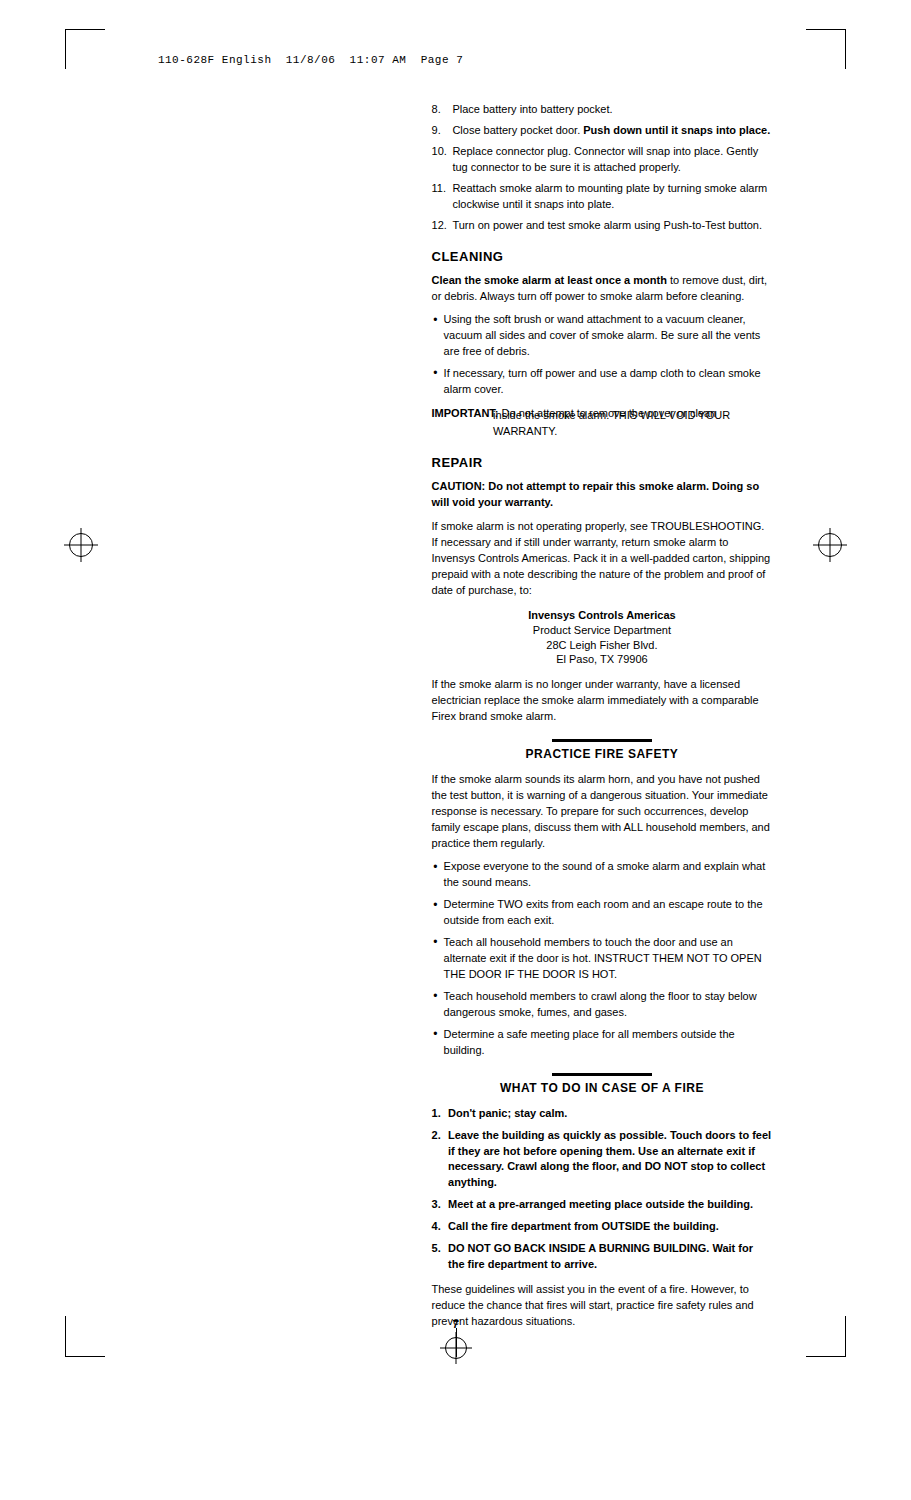110-628F English 11/8/06 11:07 AM Page 7
Place battery into battery pocket.
Close battery pocket door. Push down until it snaps into place.
Replace connector plug. Connector will snap into place. Gently tug connector to be sure it is attached properly.
Reattach smoke alarm to mounting plate by turning smoke alarm clockwise until it snaps into plate.
Turn on power and test smoke alarm using Push-to-Test button.
CLEANING
Clean the smoke alarm at least once a month to remove dust, dirt, or debris. Always turn off power to smoke alarm before cleaning.
Using the soft brush or wand attachment to a vacuum cleaner, vacuum all sides and cover of smoke alarm. Be sure all the vents are free of debris.
If necessary, turn off power and use a damp cloth to clean smoke alarm cover.
IMPORTANT: Do not attempt to remove the cover or clean inside the smoke alarm. THIS WILL VOID YOUR WARRANTY.
REPAIR
CAUTION: Do not attempt to repair this smoke alarm. Doing so will void your warranty.
If smoke alarm is not operating properly, see TROUBLESHOOTING. If necessary and if still under warranty, return smoke alarm to Invensys Controls Americas. Pack it in a well-padded carton, shipping prepaid with a note describing the nature of the problem and proof of date of purchase, to:
Invensys Controls Americas
Product Service Department
28C Leigh Fisher Blvd.
El Paso, TX 79906
If the smoke alarm is no longer under warranty, have a licensed electrician replace the smoke alarm immediately with a comparable Firex brand smoke alarm.
PRACTICE FIRE SAFETY
If the smoke alarm sounds its alarm horn, and you have not pushed the test button, it is warning of a dangerous situation. Your immediate response is necessary. To prepare for such occurrences, develop family escape plans, discuss them with ALL household members, and practice them regularly.
Expose everyone to the sound of a smoke alarm and explain what the sound means.
Determine TWO exits from each room and an escape route to the outside from each exit.
Teach all household members to touch the door and use an alternate exit if the door is hot. INSTRUCT THEM NOT TO OPEN THE DOOR IF THE DOOR IS HOT.
Teach household members to crawl along the floor to stay below dangerous smoke, fumes, and gases.
Determine a safe meeting place for all members outside the building.
WHAT TO DO IN CASE OF A FIRE
Don't panic; stay calm.
Leave the building as quickly as possible. Touch doors to feel if they are hot before opening them. Use an alternate exit if necessary. Crawl along the floor, and DO NOT stop to collect anything.
Meet at a pre-arranged meeting place outside the building.
Call the fire department from OUTSIDE the building.
DO NOT GO BACK INSIDE A BURNING BUILDING. Wait for the fire department to arrive.
These guidelines will assist you in the event of a fire. However, to reduce the chance that fires will start, practice fire safety rules and prevent hazardous situations.
7